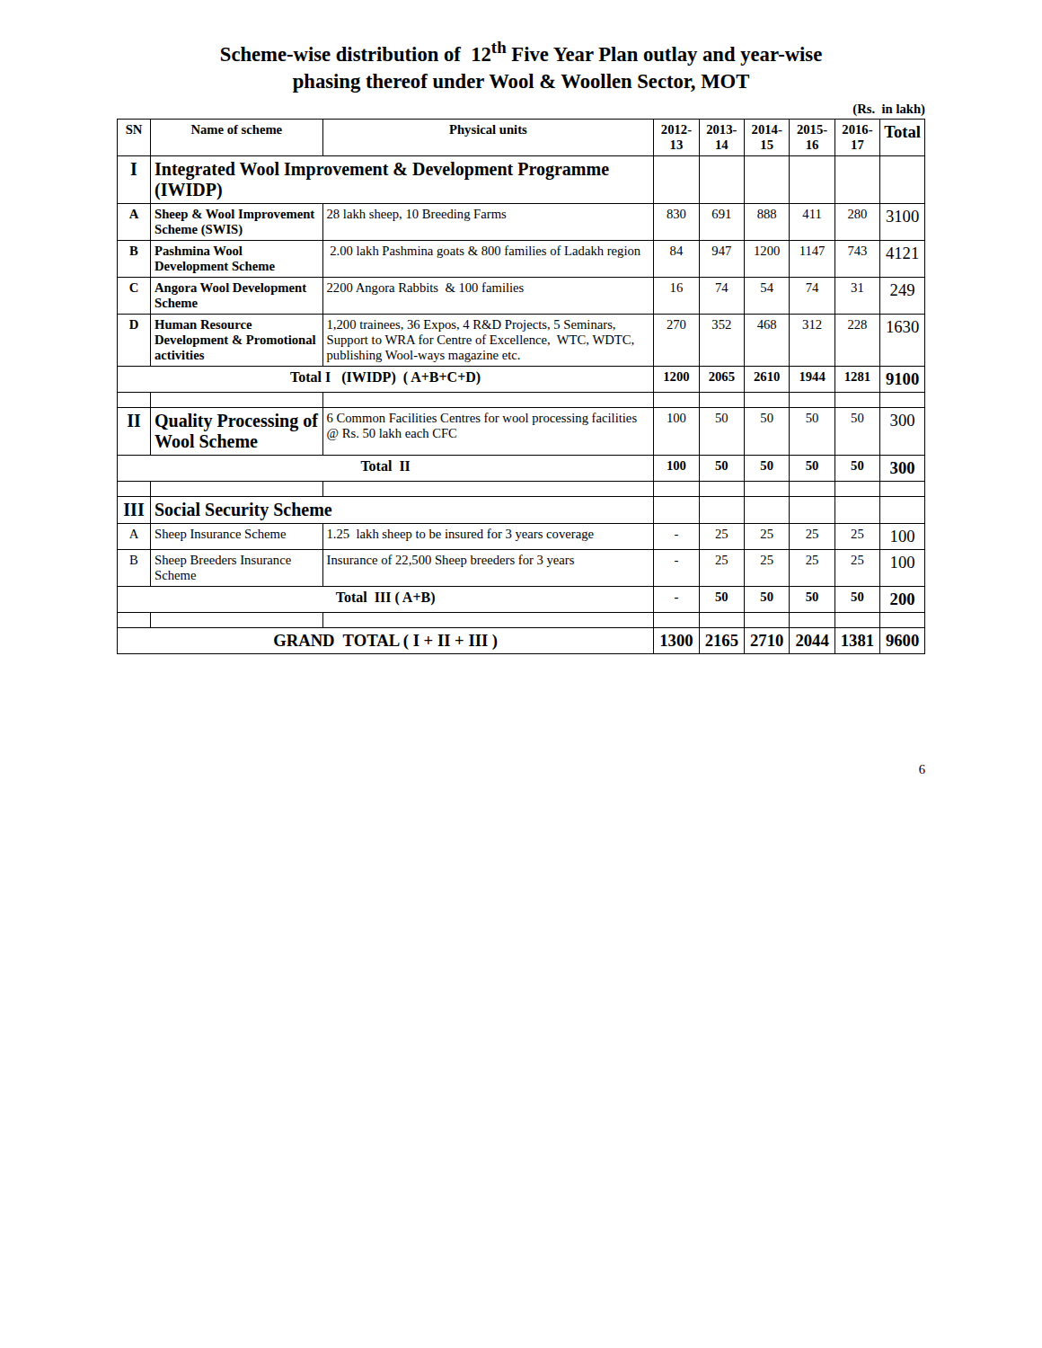Scheme-wise distribution of 12th Five Year Plan outlay and year-wise
phasing thereof under Wool & Woollen Sector, MOT
(Rs. in lakh)
| SN | Name of scheme | Physical units | 2012-13 | 2013-14 | 2014-15 | 2015-16 | 2016-17 | Total |
| --- | --- | --- | --- | --- | --- | --- | --- | --- |
| I | Integrated Wool Improvement & Development Programme (IWIDP) | | | | | | |
| A | Sheep & Wool Improvement Scheme (SWIS) | 28 lakh sheep, 10 Breeding Farms | 830 | 691 | 888 | 411 | 280 | 3100 |
| B | Pashmina Wool Development Scheme | 2.00 lakh Pashmina goats & 800 families of Ladakh region | 84 | 947 | 1200 | 1147 | 743 | 4121 |
| C | Angora Wool Development Scheme | 2200 Angora Rabbits & 100 families | 16 | 74 | 54 | 74 | 31 | 249 |
| D | Human Resource Development & Promotional activities | 1,200 trainees, 36 Expos, 4 R&D Projects, 5 Seminars, Support to WRA for Centre of Excellence, WTC, WDTC, publishing Wool-ways magazine etc. | 270 | 352 | 468 | 312 | 228 | 1630 |
| Total I (IWIDP) ( A+B+C+D) | 1200 | 2065 | 2610 | 1944 | 1281 | 9100 |
| II | Quality Processing of Wool Scheme | 6 Common Facilities Centres for wool processing facilities @ Rs. 50 lakh each CFC | 100 | 50 | 50 | 50 | 50 | 300 |
| Total II | 100 | 50 | 50 | 50 | 50 | 300 |
| III | Social Security Scheme | | | | | | |
| A | Sheep Insurance Scheme | 1.25 lakh sheep to be insured for 3 years coverage | - | 25 | 25 | 25 | 25 | 100 |
| B | Sheep Breeders Insurance Scheme | Insurance of 22,500 Sheep breeders for 3 years | - | 25 | 25 | 25 | 25 | 100 |
| Total III ( A+B) | - | 50 | 50 | 50 | 50 | 200 |
| GRAND TOTAL ( I + II + III ) | 1300 | 2165 | 2710 | 2044 | 1381 | 9600 |
6